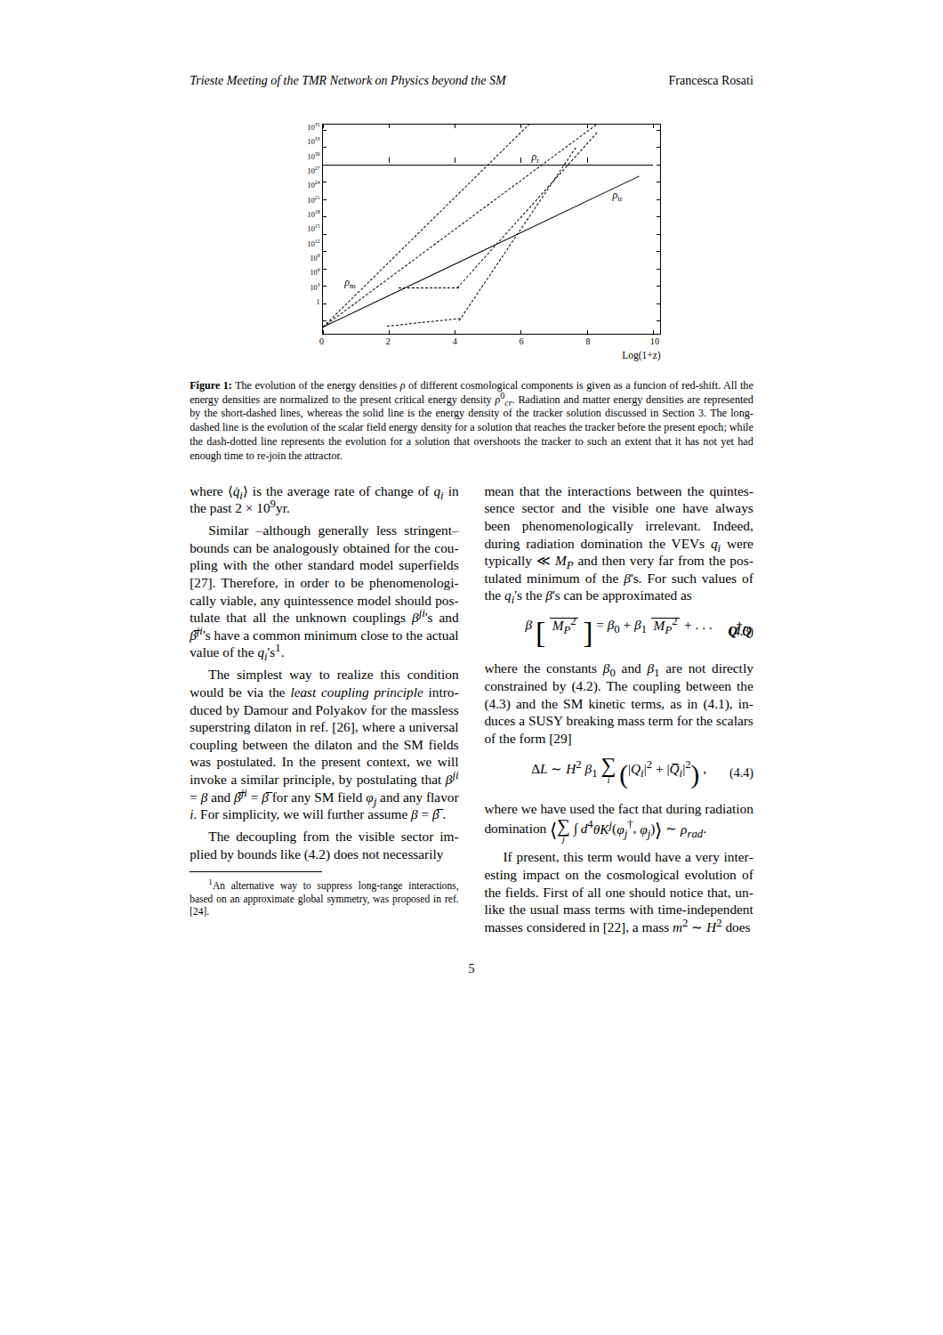Trieste Meeting of the TMR Network on Physics beyond the SM
Francesca Rosati
1035
1033
1030
1027
1024
1021
1018
1015
1012
109
106
103
1
0
2
4
6
8
10
Log(1+z)
ρr
ρtr
ρm
Figure 1: The evolution of the energy densities ρ of different cosmological components is given as a funcion of red-shift. All the energy densities are normalized to the present critical energy density ρ0cr. Radiation and matter energy densities are represented by the short-dashed lines, whereas the solid line is the energy density of the tracker solution discussed in Section 3. The long-dashed line is the evolution of the scalar field energy density for a solution that reaches the tracker before the present epoch; while the dash-dotted line represents the evolution for a solution that overshoots the tracker to such an extent that it has not yet had enough time to re-join the attractor.
where ⟨q̇i⟩ is the average rate of change of qi in the past 2 × 109yr.
Similar –although generally less stringent– bounds can be analogously obtained for the coupling with the other standard model superfields [27]. Therefore, in order to be phenomenologically viable, any quintessence model should postulate that all the unknown couplings βji's and β̅ji's have a common minimum close to the actual value of the qi's1.
The simplest way to realize this condition would be via the least coupling principle introduced by Damour and Polyakov for the massless superstring dilaton in ref. [26], where a universal coupling between the dilaton and the SM fields was postulated. In the present context, we will invoke a similar principle, by postulating that βji = β and β̅ji = β̅ for any SM field φj and any flavor i. For simplicity, we will further assume β = β̅ .
The decoupling from the visible sector implied by bounds like (4.2) does not necessarily
1An alternative way to suppress long-range interactions, based on an approximate global symmetry, was proposed in ref. [24].
mean that the interactions between the quintessence sector and the visible one have always been phenomenologically irrelevant. Indeed, during radiation domination the VEVs qi were typically ≪ MP and then very far from the postulated minimum of the β's. For such values of the qi's the β's can be approximated as
β [ Q†Q MP2 ] = β0 + β1 Q†Q MP2 + . . . (4.3)
where the constants β0 and β1 are not directly constrained by (4.2). The coupling between the (4.3) and the SM kinetic terms, as in (4.1), induces a SUSY breaking mass term for the scalars of the form [29]
ΔL ∼ H2 β1 ∑ i (|Qi|2 + |Q̅i|2) , (4.4)
where we have used the fact that during radiation domination ⟨∑j ∫ d4θKj(φj†, φj)⟩ ∼ ρrad.
If present, this term would have a very interesting impact on the cosmological evolution of the fields. First of all one should notice that, unlike the usual mass terms with time-independent masses considered in [22], a mass m2 ∼ H2 does
5